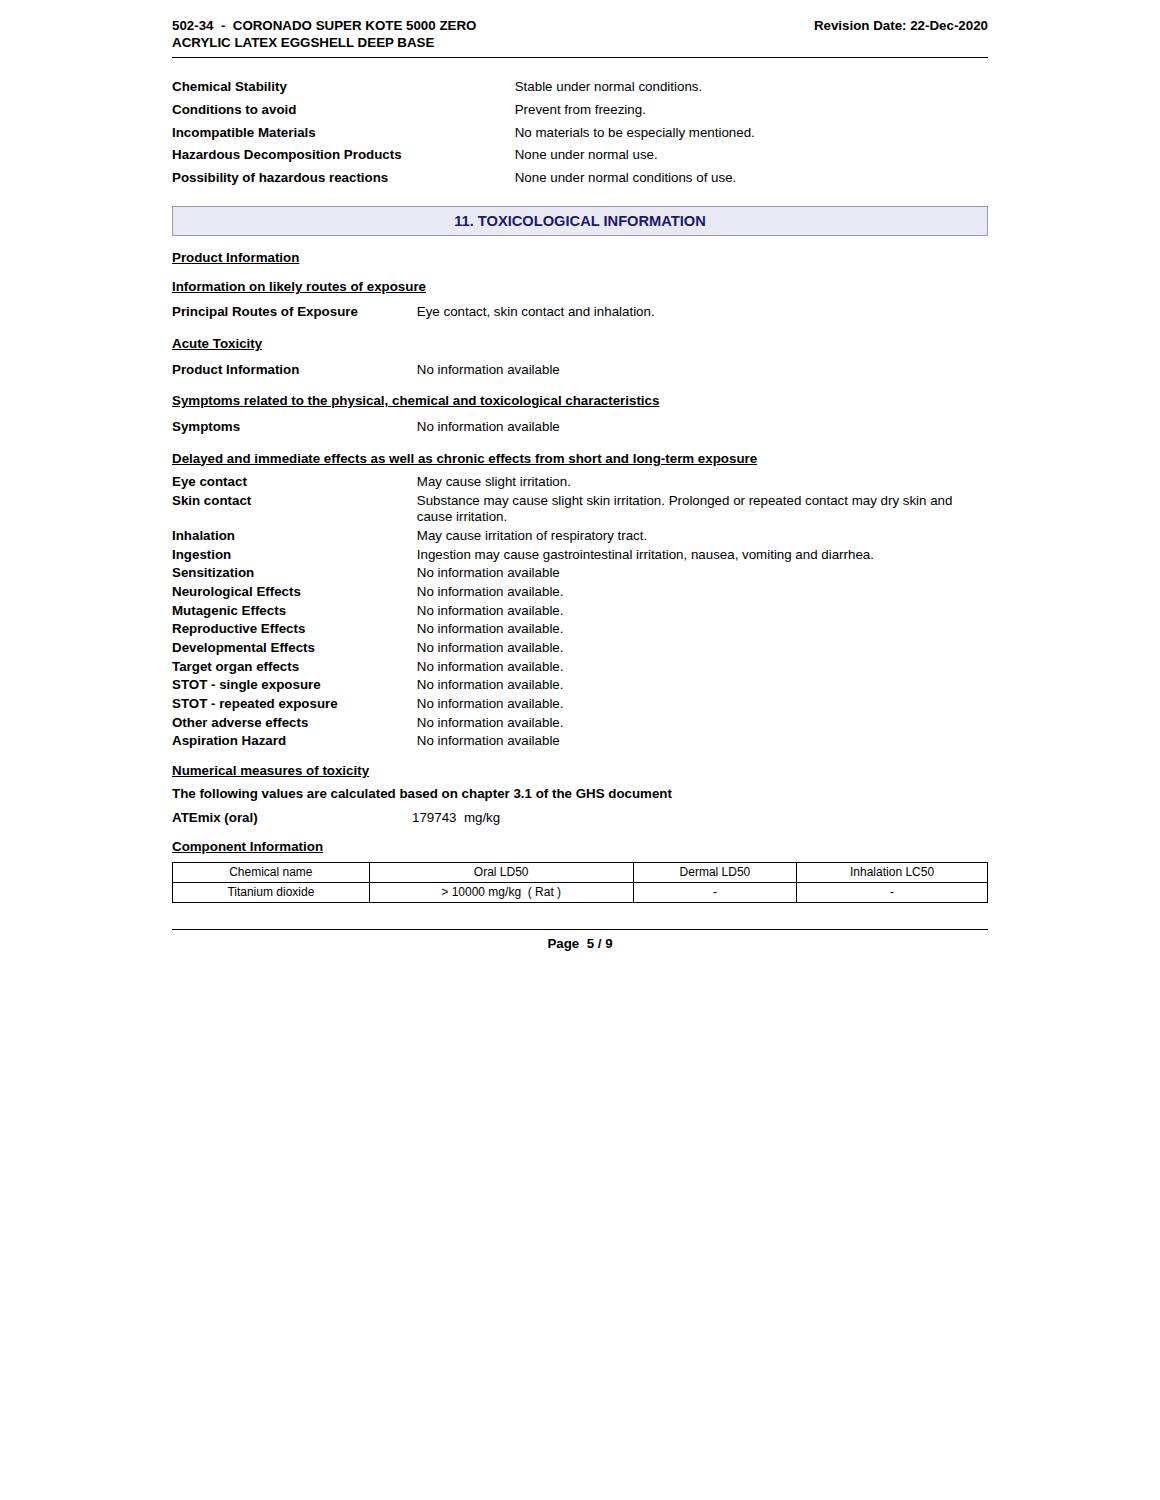502-34 - CORONADO SUPER KOTE 5000 ZERO
ACRYLIC LATEX EGGSHELL DEEP BASE
Revision Date: 22-Dec-2020
| Chemical Stability | Stable under normal conditions. |
| Conditions to avoid | Prevent from freezing. |
| Incompatible Materials | No materials to be especially mentioned. |
| Hazardous Decomposition Products | None under normal use. |
| Possibility of hazardous reactions | None under normal conditions of use. |
11. TOXICOLOGICAL INFORMATION
Product Information
Information on likely routes of exposure
| Principal Routes of Exposure | Eye contact, skin contact and inhalation. |
Acute Toxicity
| Product Information | No information available |
Symptoms related to the physical, chemical and toxicological characteristics
| Symptoms | No information available |
Delayed and immediate effects as well as chronic effects from short and long-term exposure
| Eye contact | May cause slight irritation. |
| Skin contact | Substance may cause slight skin irritation. Prolonged or repeated contact may dry skin and cause irritation. |
| Inhalation | May cause irritation of respiratory tract. |
| Ingestion | Ingestion may cause gastrointestinal irritation, nausea, vomiting and diarrhea. |
| Sensitization | No information available |
| Neurological Effects | No information available. |
| Mutagenic Effects | No information available. |
| Reproductive Effects | No information available. |
| Developmental Effects | No information available. |
| Target organ effects | No information available. |
| STOT - single exposure | No information available. |
| STOT - repeated exposure | No information available. |
| Other adverse effects | No information available. |
| Aspiration Hazard | No information available |
Numerical measures of toxicity
The following values are calculated based on chapter 3.1 of the GHS document
ATEmix (oral)
179743 mg/kg
Component Information
| Chemical name | Oral LD50 | Dermal LD50 | Inhalation LC50 |
| --- | --- | --- | --- |
| Titanium dioxide | > 10000 mg/kg ( Rat ) | - | - |
Page 5 / 9